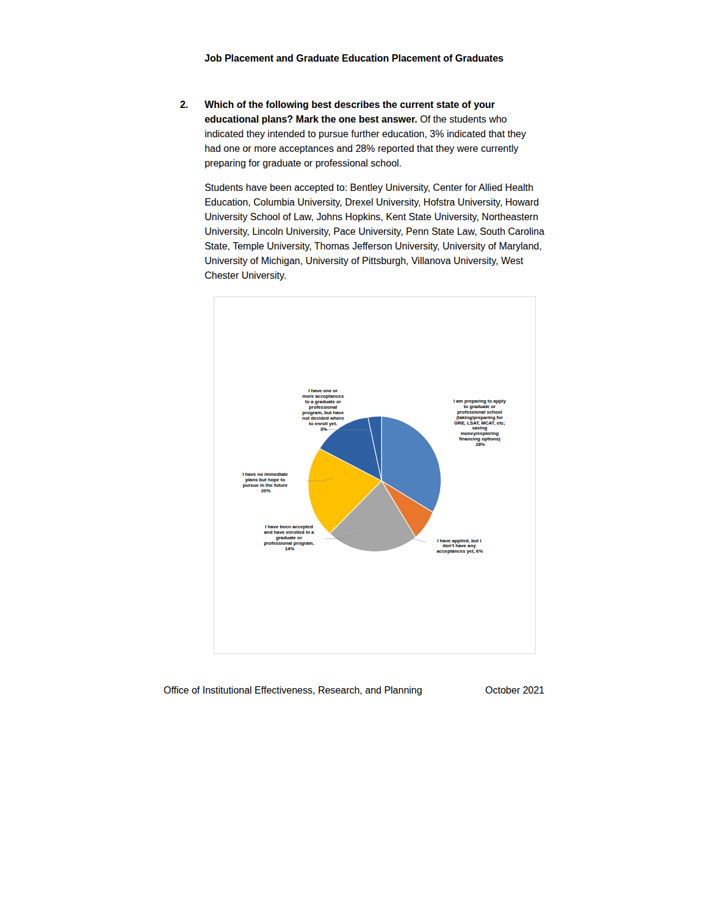Job Placement and Graduate Education Placement of Graduates
2.
Which of the following best describes the current state of your educational plans? Mark the one best answer. Of the students who indicated they intended to pursue further education, 3% indicated that they had one or more acceptances and 28% reported that they were currently preparing for graduate or professional school.
Students have been accepted to: Bentley University, Center for Allied Health Education, Columbia University, Drexel University, Hofstra University, Howard University School of Law, Johns Hopkins, Kent State University, Northeastern University, Lincoln University, Pace University, Penn State Law, South Carolina State, Temple University, Thomas Jefferson University, University of Maryland, University of Michigan, University of Pittsburgh, Villanova University, West Chester University.
I have one or more acceptances to a graduate or professional program, but have not decided where to enroll yet. 3% I am preparing to apply to graduate or professional school (taking/preparing for GRE, LSAT, MCAT, etc; saving money/exploring financing options) 28% I have no immediate plans but hope to pursue in the future 20% I have been accepted and have enrolled in a graduate or professional program, 14% I have applied, but I don't have any acceptances yet, 6%
Office of Institutional Effectiveness, Research, and Planning October 2021